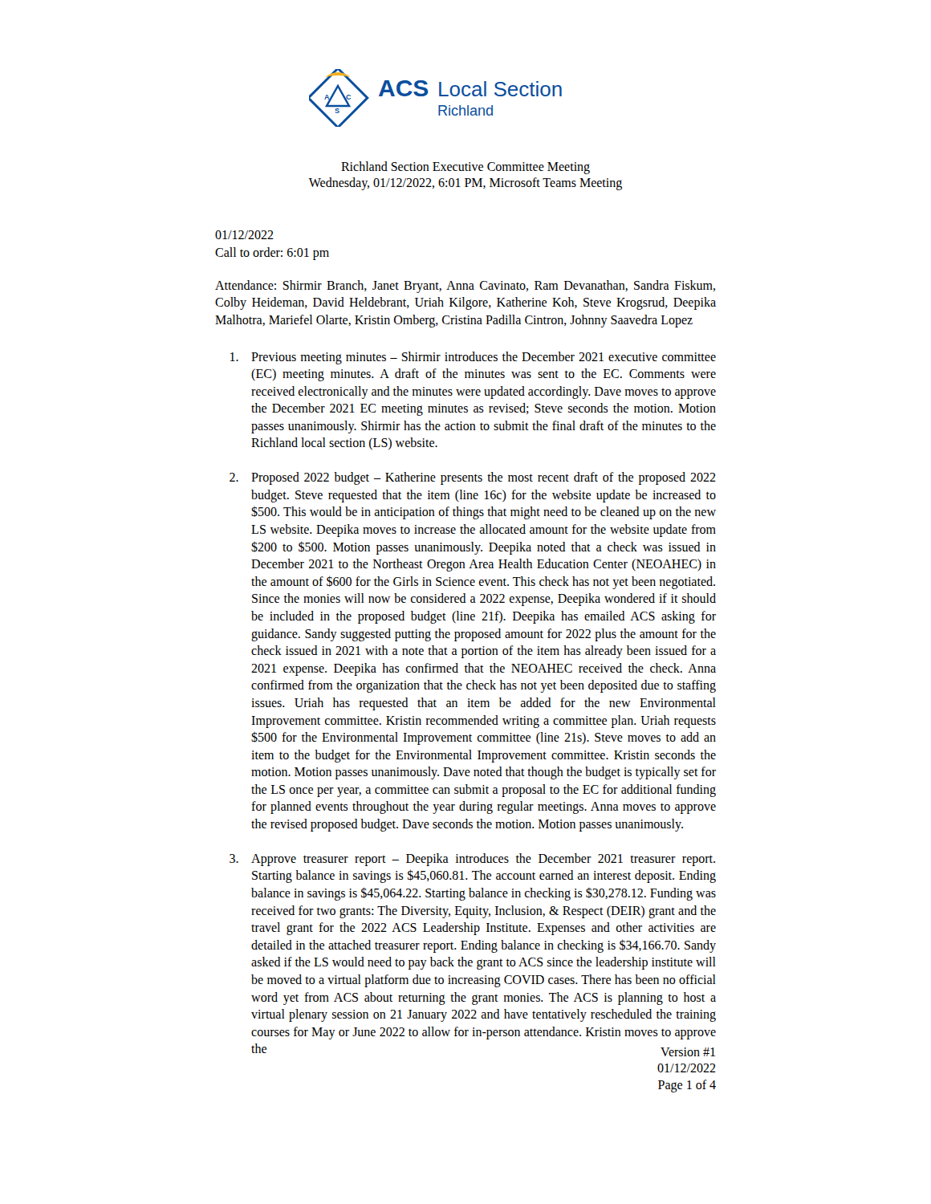A C S ACS Local Section Richland
Richland Section Executive Committee Meeting
Wednesday, 01/12/2022, 6:01 PM, Microsoft Teams Meeting
01/12/2022
Call to order: 6:01 pm
Attendance: Shirmir Branch, Janet Bryant, Anna Cavinato, Ram Devanathan, Sandra Fiskum, Colby Heideman, David Heldebrant, Uriah Kilgore, Katherine Koh, Steve Krogsrud, Deepika Malhotra, Mariefel Olarte, Kristin Omberg, Cristina Padilla Cintron, Johnny Saavedra Lopez
Previous meeting minutes – Shirmir introduces the December 2021 executive committee (EC) meeting minutes. A draft of the minutes was sent to the EC. Comments were received electronically and the minutes were updated accordingly. Dave moves to approve the December 2021 EC meeting minutes as revised; Steve seconds the motion. Motion passes unanimously. Shirmir has the action to submit the final draft of the minutes to the Richland local section (LS) website.
Proposed 2022 budget – Katherine presents the most recent draft of the proposed 2022 budget. Steve requested that the item (line 16c) for the website update be increased to $500. This would be in anticipation of things that might need to be cleaned up on the new LS website. Deepika moves to increase the allocated amount for the website update from $200 to $500. Motion passes unanimously. Deepika noted that a check was issued in December 2021 to the Northeast Oregon Area Health Education Center (NEOAHEC) in the amount of $600 for the Girls in Science event. This check has not yet been negotiated. Since the monies will now be considered a 2022 expense, Deepika wondered if it should be included in the proposed budget (line 21f). Deepika has emailed ACS asking for guidance. Sandy suggested putting the proposed amount for 2022 plus the amount for the check issued in 2021 with a note that a portion of the item has already been issued for a 2021 expense. Deepika has confirmed that the NEOAHEC received the check. Anna confirmed from the organization that the check has not yet been deposited due to staffing issues. Uriah has requested that an item be added for the new Environmental Improvement committee. Kristin recommended writing a committee plan. Uriah requests $500 for the Environmental Improvement committee (line 21s). Steve moves to add an item to the budget for the Environmental Improvement committee. Kristin seconds the motion. Motion passes unanimously. Dave noted that though the budget is typically set for the LS once per year, a committee can submit a proposal to the EC for additional funding for planned events throughout the year during regular meetings. Anna moves to approve the revised proposed budget. Dave seconds the motion. Motion passes unanimously.
Approve treasurer report – Deepika introduces the December 2021 treasurer report. Starting balance in savings is $45,060.81. The account earned an interest deposit. Ending balance in savings is $45,064.22. Starting balance in checking is $30,278.12. Funding was received for two grants: The Diversity, Equity, Inclusion, & Respect (DEIR) grant and the travel grant for the 2022 ACS Leadership Institute. Expenses and other activities are detailed in the attached treasurer report. Ending balance in checking is $34,166.70. Sandy asked if the LS would need to pay back the grant to ACS since the leadership institute will be moved to a virtual platform due to increasing COVID cases. There has been no official word yet from ACS about returning the grant monies. The ACS is planning to host a virtual plenary session on 21 January 2022 and have tentatively rescheduled the training courses for May or June 2022 to allow for in-person attendance. Kristin moves to approve the
Version #1
01/12/2022
Page 1 of 4